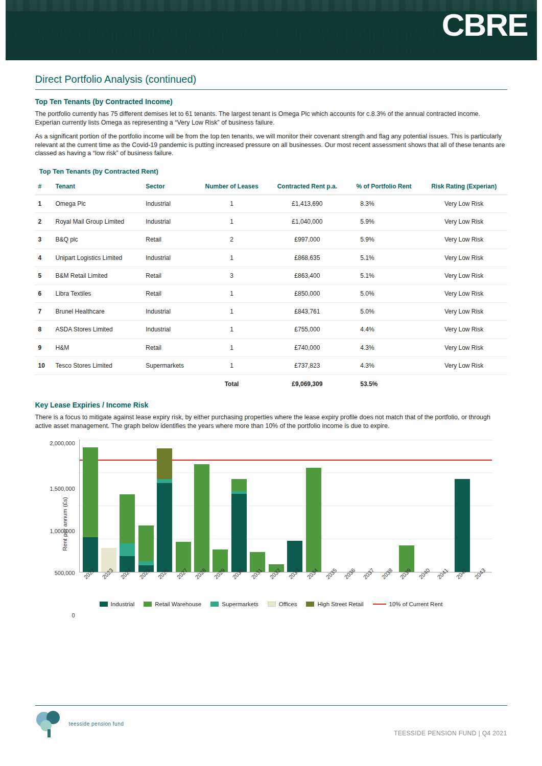CBRE
Direct Portfolio Analysis (continued)
Top Ten Tenants (by Contracted Income)
The portfolio currently has 75 different demises let to 61 tenants. The largest tenant is Omega Plc which accounts for c.8.3% of the annual contracted income. Experian currently lists Omega as representing a “Very Low Risk” of business failure.
As a significant portion of the portfolio income will be from the top ten tenants, we will monitor their covenant strength and flag any potential issues. This is particularly relevant at the current time as the Covid-19 pandemic is putting increased pressure on all businesses. Our most recent assessment shows that all of these tenants are classed as having a “low risk” of business failure.
Top Ten Tenants (by Contracted Rent)
| # | Tenant | Sector | Number of Leases | Contracted Rent p.a. | % of Portfolio Rent | Risk Rating (Experian) |
| --- | --- | --- | --- | --- | --- | --- |
| 1 | Omega Plc | Industrial | 1 | £1,413,690 | 8.3% | Very Low Risk |
| 2 | Royal Mail Group Limited | Industrial | 1 | £1,040,000 | 5.9% | Very Low Risk |
| 3 | B&Q plc | Retail | 2 | £997,000 | 5.9% | Very Low Risk |
| 4 | Unipart Logistics Limited | Industrial | 1 | £868,635 | 5.1% | Very Low Risk |
| 5 | B&M Retail Limited | Retail | 3 | £863,400 | 5.1% | Very Low Risk |
| 6 | Libra Textiles | Retail | 1 | £850,000 | 5.0% | Very Low Risk |
| 7 | Brunel Healthcare | Industrial | 1 | £843,761 | 5.0% | Very Low Risk |
| 8 | ASDA Stores Limited | Industrial | 1 | £755,000 | 4.4% | Very Low Risk |
| 9 | H&M | Retail | 1 | £740,000 | 4.3% | Very Low Risk |
| 10 | Tesco Stores Limited | Supermarkets | 1 | £737,823 | 4.3% | Very Low Risk |
| | Total | £9,069,309 | 53.5% | |
Key Lease Expiries / Income Risk
There is a focus to mitigate against lease expiry risk, by either purchasing properties where the lease expiry profile does not match that of the portfolio, or through active asset management. The graph below identifies the years where more than 10% of the portfolio income is due to expire.
Rent per annum (£s)
2,000,000 1,500,000 1,000,000 500,000 0
20222023202420252026 20272028202920302031 20322033203420352036 20372038203920402041 20422043
Industrial
Retail Warehouse
Supermarkets
Offices
High Street Retail
10% of Current Rent
teesside pension fund
TEESSIDE PENSION FUND | Q4 2021